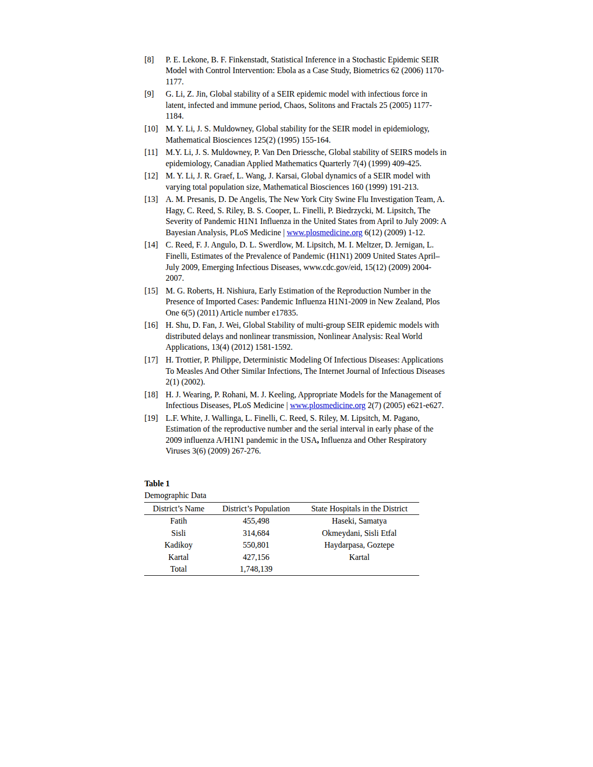[8] P. E. Lekone, B. F. Finkenstadt, Statistical Inference in a Stochastic Epidemic SEIR Model with Control Intervention: Ebola as a Case Study, Biometrics 62 (2006) 1170-1177.
[9] G. Li, Z. Jin, Global stability of a SEIR epidemic model with infectious force in latent, infected and immune period, Chaos, Solitons and Fractals 25 (2005) 1177-1184.
[10] M. Y. Li, J. S. Muldowney, Global stability for the SEIR model in epidemiology, Mathematical Biosciences 125(2) (1995) 155-164.
[11] M.Y. Li, J. S. Muldowney, P. Van Den Driessche, Global stability of SEIRS models in epidemiology, Canadian Applied Mathematics Quarterly 7(4) (1999) 409-425.
[12] M. Y. Li, J. R. Graef, L. Wang, J. Karsai, Global dynamics of a SEIR model with varying total population size, Mathematical Biosciences 160 (1999) 191-213.
[13] A. M. Presanis, D. De Angelis, The New York City Swine Flu Investigation Team, A. Hagy, C. Reed, S. Riley, B. S. Cooper, L. Finelli, P. Biedrzycki, M. Lipsitch, The Severity of Pandemic H1N1 Influenza in the United States from April to July 2009: A Bayesian Analysis, PLoS Medicine | www.plosmedicine.org 6(12) (2009) 1-12.
[14] C. Reed, F. J. Angulo, D. L. Swerdlow, M. Lipsitch, M. I. Meltzer, D. Jernigan, L. Finelli, Estimates of the Prevalence of Pandemic (H1N1) 2009 United States April–July 2009, Emerging Infectious Diseases, www.cdc.gov/eid, 15(12) (2009) 2004-2007.
[15] M. G. Roberts, H. Nishiura, Early Estimation of the Reproduction Number in the Presence of Imported Cases: Pandemic Influenza H1N1-2009 in New Zealand, Plos One 6(5) (2011) Article number e17835.
[16] H. Shu, D. Fan, J. Wei, Global Stability of multi-group SEIR epidemic models with distributed delays and nonlinear transmission, Nonlinear Analysis: Real World Applications, 13(4) (2012) 1581-1592.
[17] H. Trottier, P. Philippe, Deterministic Modeling Of Infectious Diseases: Applications To Measles And Other Similar Infections, The Internet Journal of Infectious Diseases 2(1) (2002).
[18] H. J. Wearing, P. Rohani, M. J. Keeling, Appropriate Models for the Management of Infectious Diseases, PLoS Medicine | www.plosmedicine.org 2(7) (2005) e621-e627.
[19] L.F. White, J. Wallinga, L. Finelli, C. Reed, S. Riley, M. Lipsitch, M. Pagano, Estimation of the reproductive number and the serial interval in early phase of the 2009 influenza A/H1N1 pandemic in the USA, Influenza and Other Respiratory Viruses 3(6) (2009) 267-276.
Table 1
Demographic Data
| District’s Name | District’s Population | State Hospitals in the District |
| --- | --- | --- |
| Fatih | 455,498 | Haseki, Samatya |
| Sisli | 314,684 | Okmeydani, Sisli Etfal |
| Kadikoy | 550,801 | Haydarpasa, Goztepe |
| Kartal | 427,156 | Kartal |
| Total | 1,748,139 | |